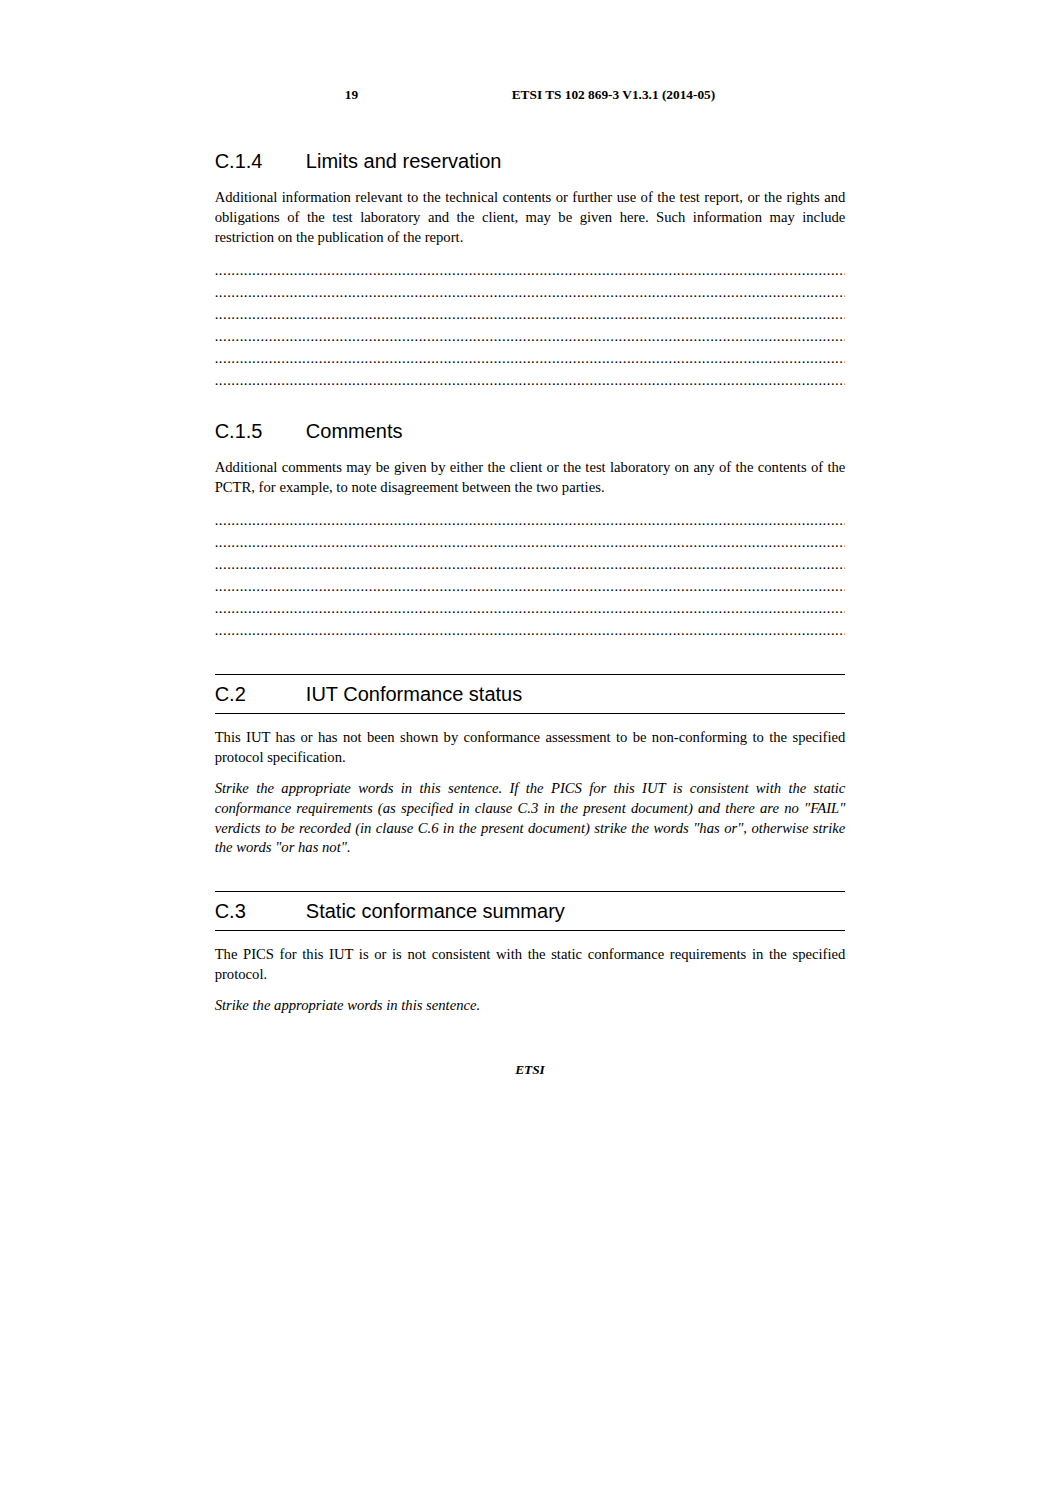19 ETSI TS 102 869-3 V1.3.1 (2014-05)
C.1.4 Limits and reservation
Additional information relevant to the technical contents or further use of the test report, or the rights and obligations of the test laboratory and the client, may be given here. Such information may include restriction on the publication of the report.
.........................................................................................................................................................................................
.........................................................................................................................................................................................
.........................................................................................................................................................................................
.........................................................................................................................................................................................
.........................................................................................................................................................................................
.........................................................................................................................................................................................
C.1.5 Comments
Additional comments may be given by either the client or the test laboratory on any of the contents of the PCTR, for example, to note disagreement between the two parties.
.........................................................................................................................................................................................
.........................................................................................................................................................................................
.........................................................................................................................................................................................
.........................................................................................................................................................................................
.........................................................................................................................................................................................
.........................................................................................................................................................................................
C.2 IUT Conformance status
This IUT has or has not been shown by conformance assessment to be non-conforming to the specified protocol specification.
Strike the appropriate words in this sentence. If the PICS for this IUT is consistent with the static conformance requirements (as specified in clause C.3 in the present document) and there are no "FAIL" verdicts to be recorded (in clause C.6 in the present document) strike the words "has or", otherwise strike the words "or has not".
C.3 Static conformance summary
The PICS for this IUT is or is not consistent with the static conformance requirements in the specified protocol.
Strike the appropriate words in this sentence.
ETSI